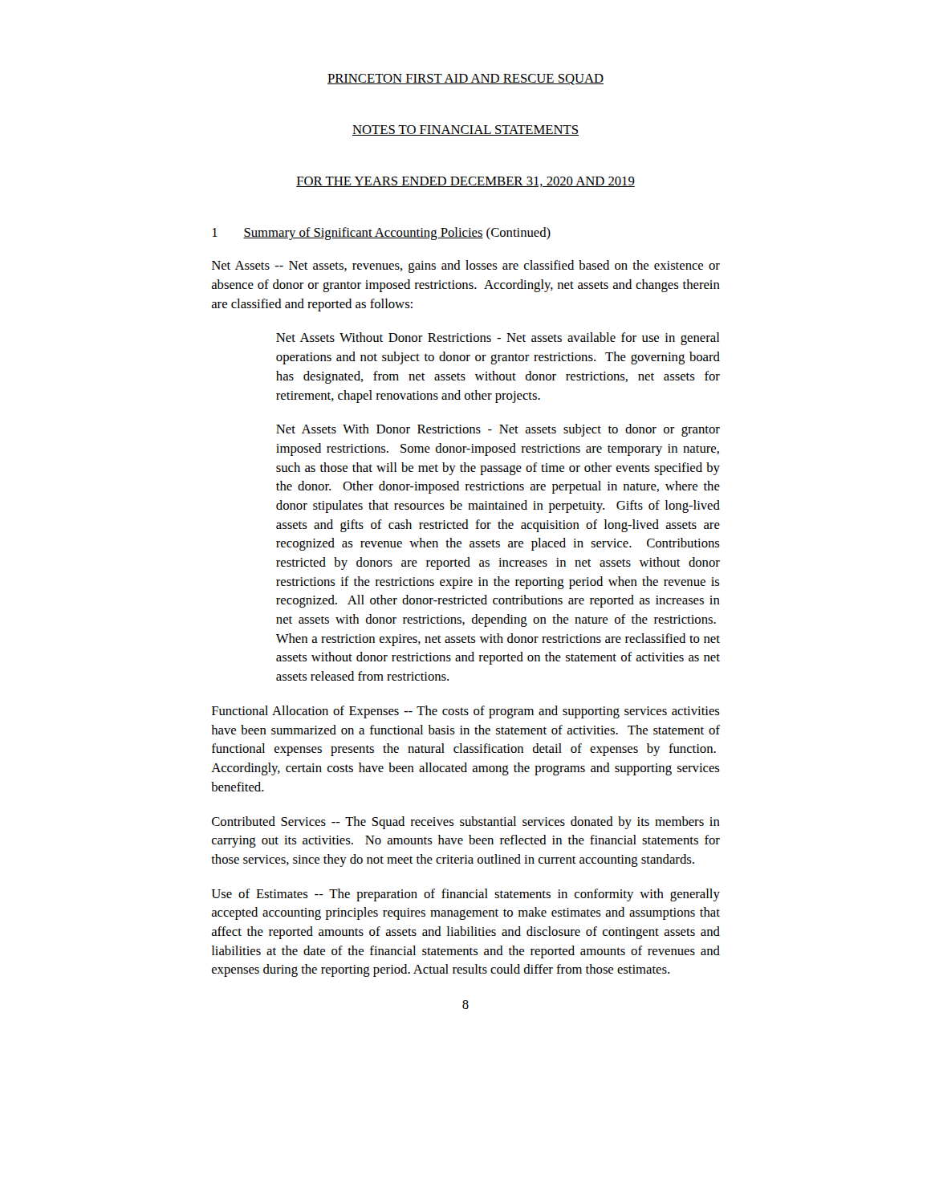PRINCETON FIRST AID AND RESCUE SQUAD
NOTES TO FINANCIAL STATEMENTS
FOR THE YEARS ENDED DECEMBER 31, 2020 AND 2019
1
Summary of Significant Accounting Policies (Continued)
Net Assets -- Net assets, revenues, gains and losses are classified based on the existence or absence of donor or grantor imposed restrictions. Accordingly, net assets and changes therein are classified and reported as follows:
Net Assets Without Donor Restrictions - Net assets available for use in general operations and not subject to donor or grantor restrictions. The governing board has designated, from net assets without donor restrictions, net assets for retirement, chapel renovations and other projects.
Net Assets With Donor Restrictions - Net assets subject to donor or grantor imposed restrictions. Some donor-imposed restrictions are temporary in nature, such as those that will be met by the passage of time or other events specified by the donor. Other donor-imposed restrictions are perpetual in nature, where the donor stipulates that resources be maintained in perpetuity. Gifts of long-lived assets and gifts of cash restricted for the acquisition of long-lived assets are recognized as revenue when the assets are placed in service. Contributions restricted by donors are reported as increases in net assets without donor restrictions if the restrictions expire in the reporting period when the revenue is recognized. All other donor-restricted contributions are reported as increases in net assets with donor restrictions, depending on the nature of the restrictions. When a restriction expires, net assets with donor restrictions are reclassified to net assets without donor restrictions and reported on the statement of activities as net assets released from restrictions.
Functional Allocation of Expenses -- The costs of program and supporting services activities have been summarized on a functional basis in the statement of activities. The statement of functional expenses presents the natural classification detail of expenses by function. Accordingly, certain costs have been allocated among the programs and supporting services benefited.
Contributed Services -- The Squad receives substantial services donated by its members in carrying out its activities. No amounts have been reflected in the financial statements for those services, since they do not meet the criteria outlined in current accounting standards.
Use of Estimates -- The preparation of financial statements in conformity with generally accepted accounting principles requires management to make estimates and assumptions that affect the reported amounts of assets and liabilities and disclosure of contingent assets and liabilities at the date of the financial statements and the reported amounts of revenues and expenses during the reporting period. Actual results could differ from those estimates.
8